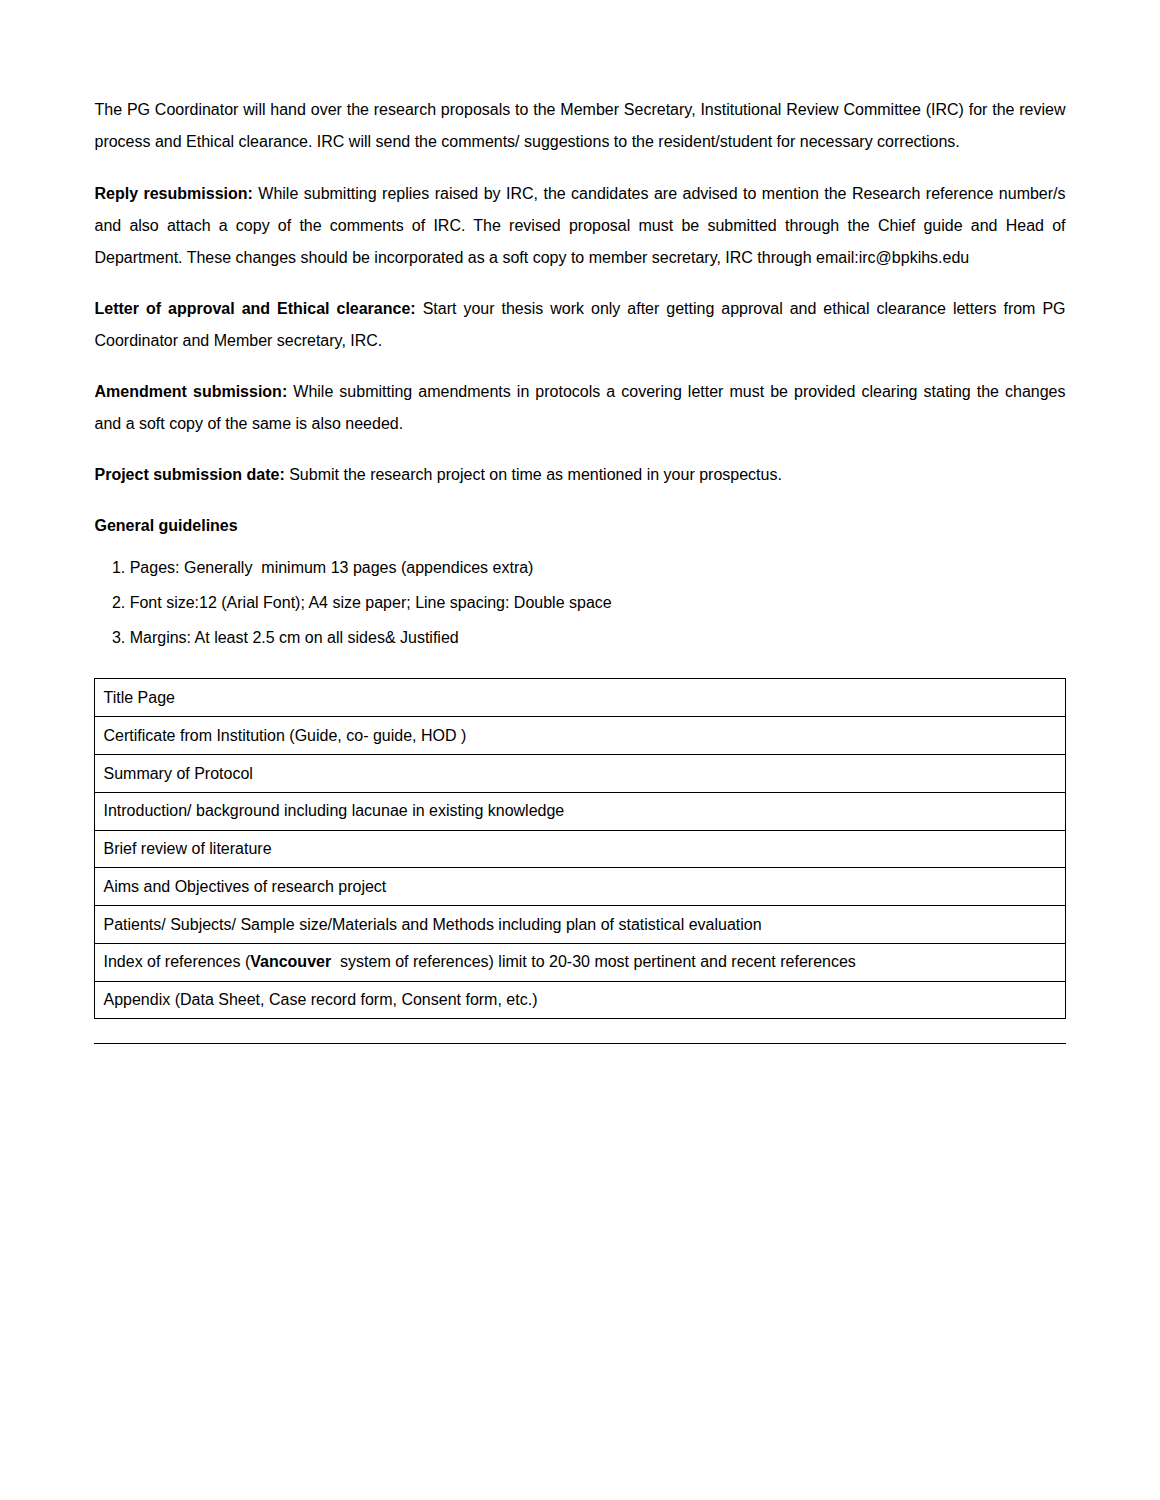The PG Coordinator will hand over the research proposals to the Member Secretary, Institutional Review Committee (IRC) for the review process and Ethical clearance. IRC will send the comments/ suggestions to the resident/student for necessary corrections.
Reply resubmission: While submitting replies raised by IRC, the candidates are advised to mention the Research reference number/s and also attach a copy of the comments of IRC. The revised proposal must be submitted through the Chief guide and Head of Department. These changes should be incorporated as a soft copy to member secretary, IRC through email:irc@bpkihs.edu
Letter of approval and Ethical clearance: Start your thesis work only after getting approval and ethical clearance letters from PG Coordinator and Member secretary, IRC.
Amendment submission: While submitting amendments in protocols a covering letter must be provided clearing stating the changes and a soft copy of the same is also needed.
Project submission date: Submit the research project on time as mentioned in your prospectus.
General guidelines
Pages: Generally minimum 13 pages (appendices extra)
Font size:12 (Arial Font); A4 size paper; Line spacing: Double space
Margins: At least 2.5 cm on all sides& Justified
| Title Page |
| Certificate from Institution (Guide, co- guide, HOD ) |
| Summary of Protocol |
| Introduction/ background including lacunae in existing knowledge |
| Brief review of literature |
| Aims and Objectives of research project |
| Patients/ Subjects/ Sample size/Materials and Methods including plan of statistical evaluation |
| Index of references ( Vancouver system of references) limit to 20-30 most pertinent and recent references |
| Appendix (Data Sheet, Case record form, Consent form, etc.) |